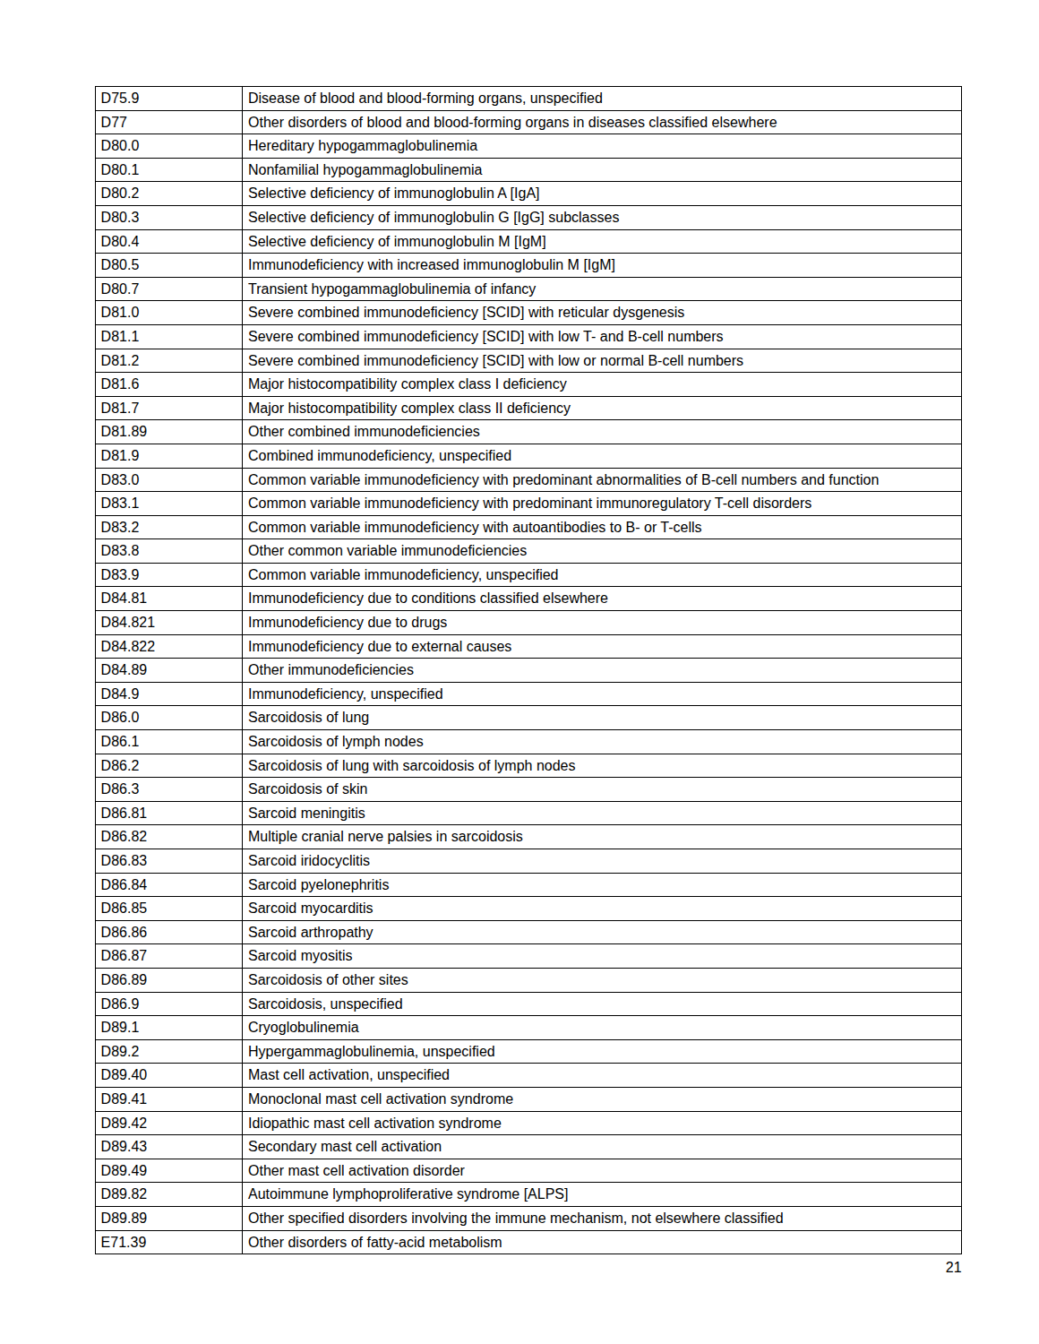| D75.9 | Disease of blood and blood-forming organs, unspecified |
| D77 | Other disorders of blood and blood-forming organs in diseases classified elsewhere |
| D80.0 | Hereditary hypogammaglobulinemia |
| D80.1 | Nonfamilial hypogammaglobulinemia |
| D80.2 | Selective deficiency of immunoglobulin A [IgA] |
| D80.3 | Selective deficiency of immunoglobulin G [IgG] subclasses |
| D80.4 | Selective deficiency of immunoglobulin M [IgM] |
| D80.5 | Immunodeficiency with increased immunoglobulin M [IgM] |
| D80.7 | Transient hypogammaglobulinemia of infancy |
| D81.0 | Severe combined immunodeficiency [SCID] with reticular dysgenesis |
| D81.1 | Severe combined immunodeficiency [SCID] with low T- and B-cell numbers |
| D81.2 | Severe combined immunodeficiency [SCID] with low or normal B-cell numbers |
| D81.6 | Major histocompatibility complex class I deficiency |
| D81.7 | Major histocompatibility complex class II deficiency |
| D81.89 | Other combined immunodeficiencies |
| D81.9 | Combined immunodeficiency, unspecified |
| D83.0 | Common variable immunodeficiency with predominant abnormalities of B-cell numbers and function |
| D83.1 | Common variable immunodeficiency with predominant immunoregulatory T-cell disorders |
| D83.2 | Common variable immunodeficiency with autoantibodies to B- or T-cells |
| D83.8 | Other common variable immunodeficiencies |
| D83.9 | Common variable immunodeficiency, unspecified |
| D84.81 | Immunodeficiency due to conditions classified elsewhere |
| D84.821 | Immunodeficiency due to drugs |
| D84.822 | Immunodeficiency due to external causes |
| D84.89 | Other immunodeficiencies |
| D84.9 | Immunodeficiency, unspecified |
| D86.0 | Sarcoidosis of lung |
| D86.1 | Sarcoidosis of lymph nodes |
| D86.2 | Sarcoidosis of lung with sarcoidosis of lymph nodes |
| D86.3 | Sarcoidosis of skin |
| D86.81 | Sarcoid meningitis |
| D86.82 | Multiple cranial nerve palsies in sarcoidosis |
| D86.83 | Sarcoid iridocyclitis |
| D86.84 | Sarcoid pyelonephritis |
| D86.85 | Sarcoid myocarditis |
| D86.86 | Sarcoid arthropathy |
| D86.87 | Sarcoid myositis |
| D86.89 | Sarcoidosis of other sites |
| D86.9 | Sarcoidosis, unspecified |
| D89.1 | Cryoglobulinemia |
| D89.2 | Hypergammaglobulinemia, unspecified |
| D89.40 | Mast cell activation, unspecified |
| D89.41 | Monoclonal mast cell activation syndrome |
| D89.42 | Idiopathic mast cell activation syndrome |
| D89.43 | Secondary mast cell activation |
| D89.49 | Other mast cell activation disorder |
| D89.82 | Autoimmune lymphoproliferative syndrome [ALPS] |
| D89.89 | Other specified disorders involving the immune mechanism, not elsewhere classified |
| E71.39 | Other disorders of fatty-acid metabolism |
21